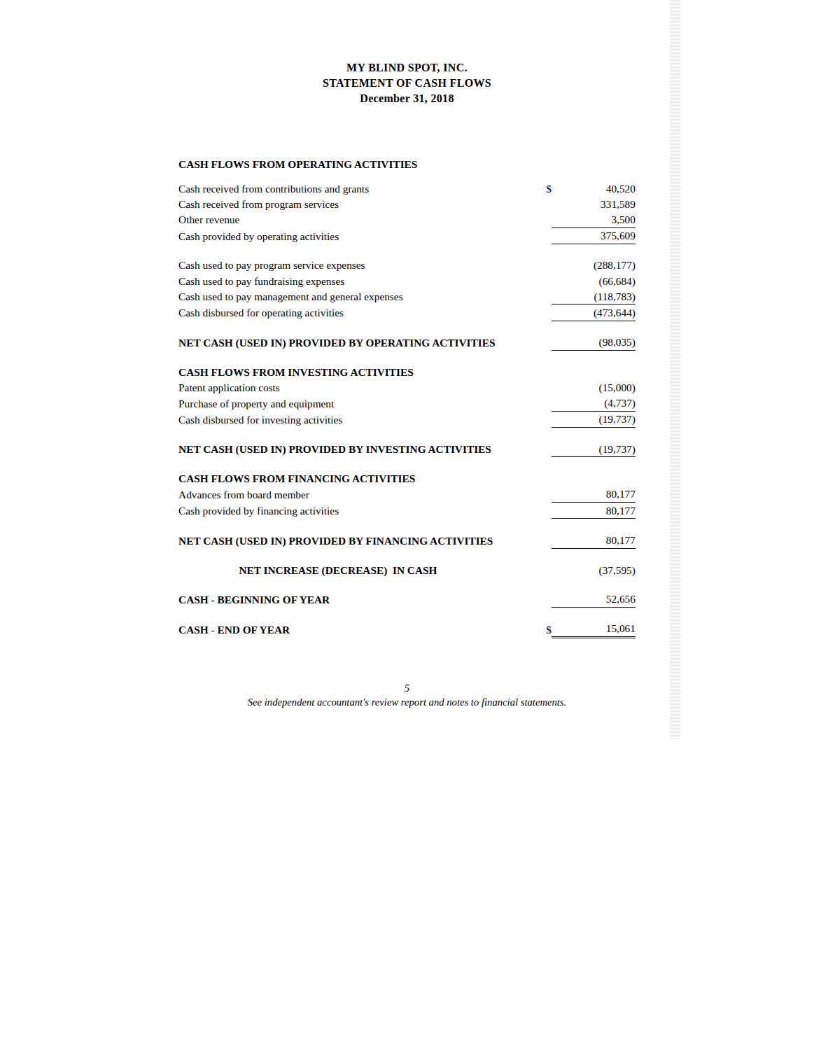MY BLIND SPOT, INC.
STATEMENT OF CASH FLOWS
December 31, 2018
| CASH FLOWS FROM OPERATING ACTIVITIES | | |
| Cash received from contributions and grants | $ | 40,520 |
| Cash received from program services | | 331,589 |
| Other revenue | | 3,500 |
| Cash provided by operating activities | | 375,609 |
| Cash used to pay program service expenses | | (288,177) |
| Cash used to pay fundraising expenses | | (66,684) |
| Cash used to pay management and general expenses | | (118,783) |
| Cash disbursed for operating activities | | (473,644) |
| NET CASH (USED IN) PROVIDED BY OPERATING ACTIVITIES | | (98,035) |
| CASH FLOWS FROM INVESTING ACTIVITIES | | |
| Patent application costs | | (15,000) |
| Purchase of property and equipment | | (4,737) |
| Cash disbursed for investing activities | | (19,737) |
| NET CASH (USED IN) PROVIDED BY INVESTING ACTIVITIES | | (19,737) |
| CASH FLOWS FROM FINANCING ACTIVITIES | | |
| Advances from board member | | 80,177 |
| Cash provided by financing activities | | 80,177 |
| NET CASH (USED IN) PROVIDED BY FINANCING ACTIVITIES | | 80,177 |
| NET INCREASE (DECREASE) IN CASH | | (37,595) |
| CASH - BEGINNING OF YEAR | | 52,656 |
| CASH - END OF YEAR | $ | 15,061 |
5
See independent accountant's review report and notes to financial statements.